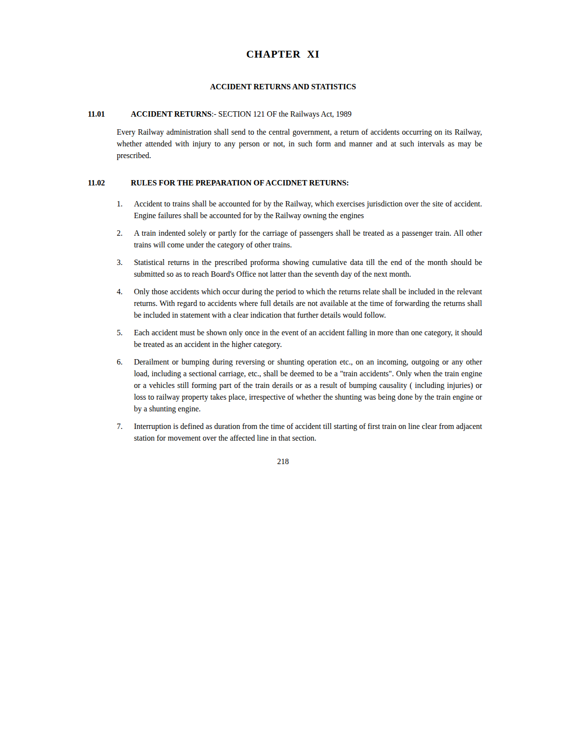CHAPTER XI
ACCIDENT RETURNS AND STATISTICS
11.01
ACCIDENT RETURNS:- SECTION 121 OF the Railways Act, 1989
Every Railway administration shall send to the central government, a return of accidents occurring on its Railway, whether attended with injury to any person or not, in such form and manner and at such intervals as may be prescribed.
11.02
RULES FOR THE PREPARATION OF ACCIDNET RETURNS:
Accident to trains shall be accounted for by the Railway, which exercises jurisdiction over the site of accident. Engine failures shall be accounted for by the Railway owning the engines
A train indented solely or partly for the carriage of passengers shall be treated as a passenger train. All other trains will come under the category of other trains.
Statistical returns in the prescribed proforma showing cumulative data till the end of the month should be submitted so as to reach Board's Office not latter than the seventh day of the next month.
Only those accidents which occur during the period to which the returns relate shall be included in the relevant returns. With regard to accidents where full details are not available at the time of forwarding the returns shall be included in statement with a clear indication that further details would follow.
Each accident must be shown only once in the event of an accident falling in more than one category, it should be treated as an accident in the higher category.
Derailment or bumping during reversing or shunting operation etc., on an incoming, outgoing or any other load, including a sectional carriage, etc., shall be deemed to be a "train accidents". Only when the train engine or a vehicles still forming part of the train derails or as a result of bumping causality ( including injuries) or loss to railway property takes place, irrespective of whether the shunting was being done by the train engine or by a shunting engine.
Interruption is defined as duration from the time of accident till starting of first train on line clear from adjacent station for movement over the affected line in that section.
218